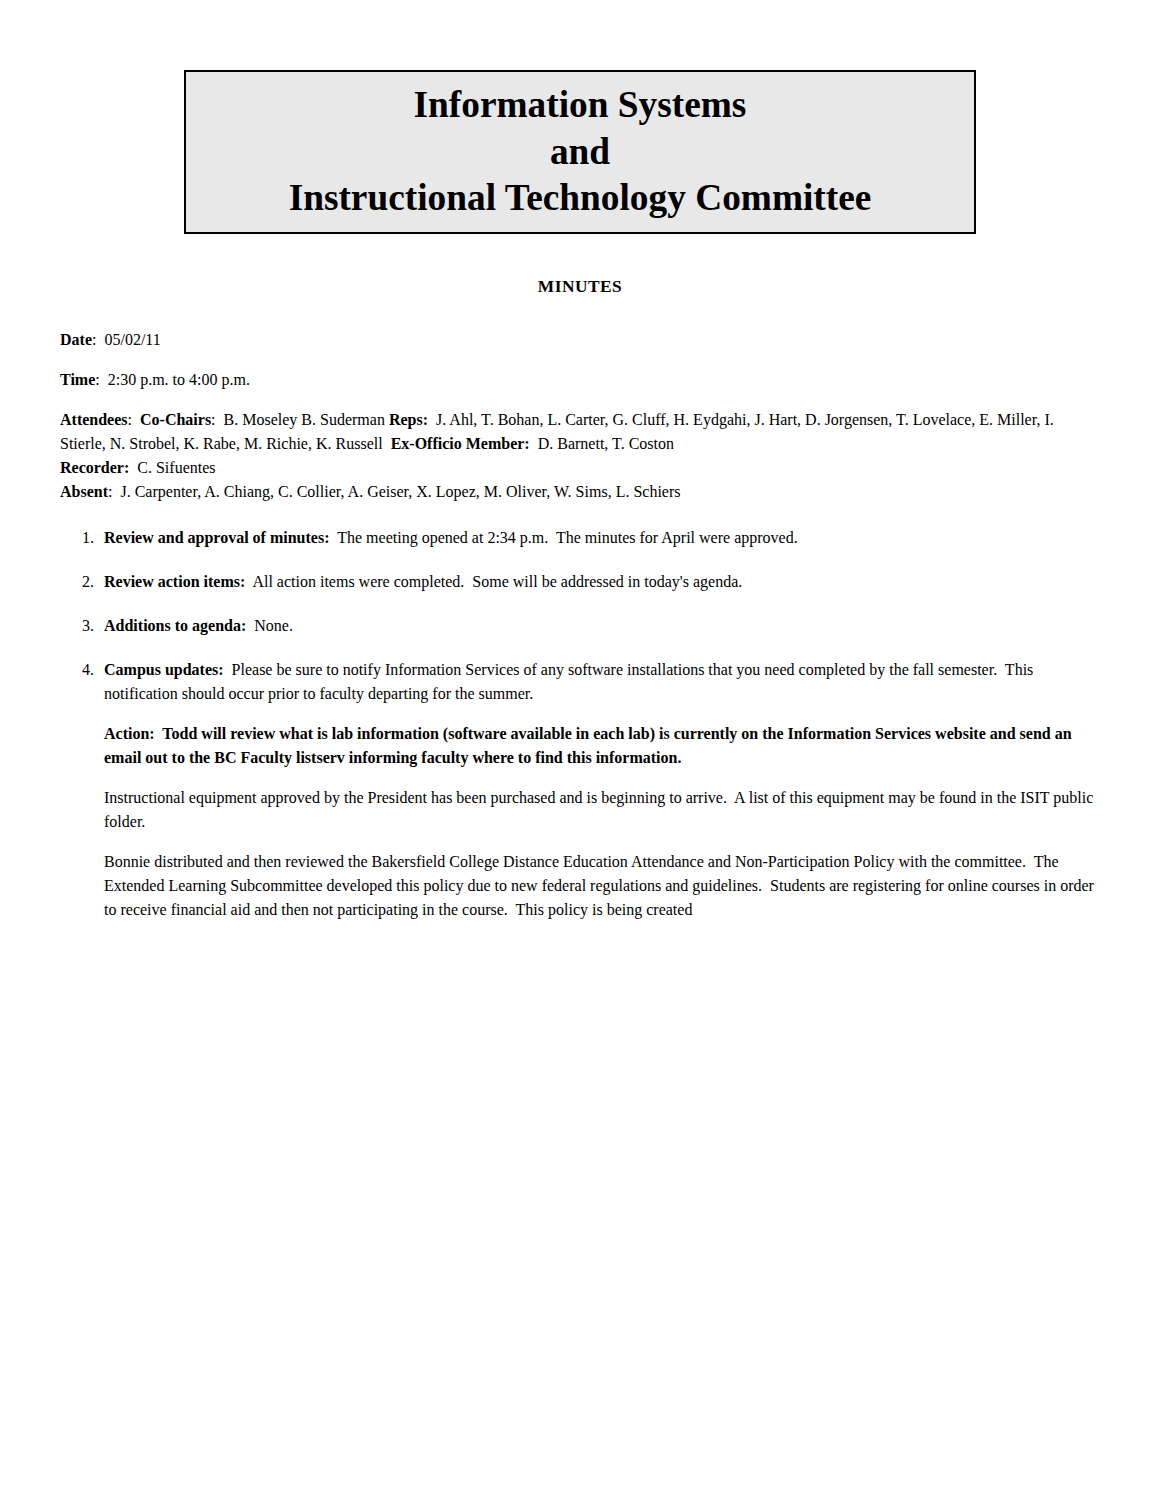Information Systems
and
Instructional Technology Committee
MINUTES
Date: 05/02/11
Time: 2:30 p.m. to 4:00 p.m.
Attendees: Co-Chairs: B. Moseley B. Suderman Reps: J. Ahl, T. Bohan, L. Carter, G. Cluff, H. Eydgahi, J. Hart, D. Jorgensen, T. Lovelace, E. Miller, I. Stierle, N. Strobel, K. Rabe, M. Richie, K. Russell Ex-Officio Member: D. Barnett, T. Coston
Recorder: C. Sifuentes
Absent: J. Carpenter, A. Chiang, C. Collier, A. Geiser, X. Lopez, M. Oliver, W. Sims, L. Schiers
Review and approval of minutes: The meeting opened at 2:34 p.m. The minutes for April were approved.
Review action items: All action items were completed. Some will be addressed in today's agenda.
Additions to agenda: None.
Campus updates: Please be sure to notify Information Services of any software installations that you need completed by the fall semester. This notification should occur prior to faculty departing for the summer.
Action: Todd will review what is lab information (software available in each lab) is currently on the Information Services website and send an email out to the BC Faculty listserv informing faculty where to find this information.
Instructional equipment approved by the President has been purchased and is beginning to arrive. A list of this equipment may be found in the ISIT public folder.
Bonnie distributed and then reviewed the Bakersfield College Distance Education Attendance and Non-Participation Policy with the committee. The Extended Learning Subcommittee developed this policy due to new federal regulations and guidelines. Students are registering for online courses in order to receive financial aid and then not participating in the course. This policy is being created